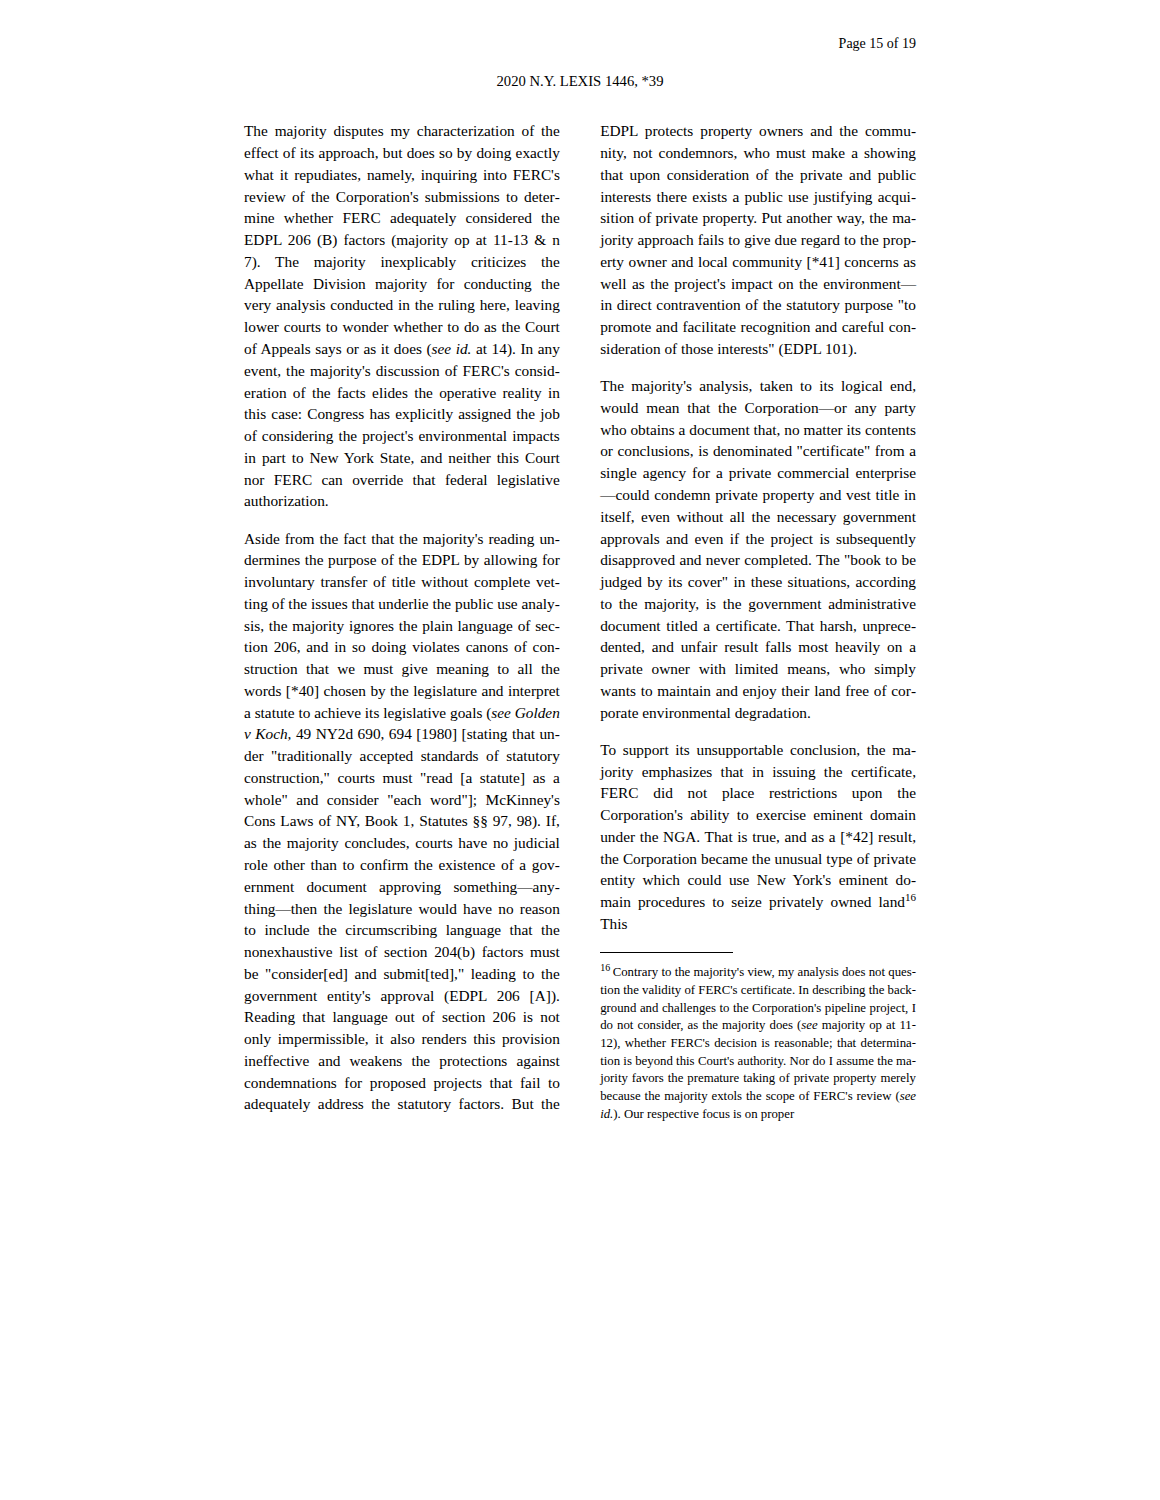Page 15 of 19
2020 N.Y. LEXIS 1446, *39
The majority disputes my characterization of the effect of its approach, but does so by doing exactly what it repudiates, namely, inquiring into FERC's review of the Corporation's submissions to determine whether FERC adequately considered the EDPL 206 (B) factors (majority op at 11-13 & n 7). The majority inexplicably criticizes the Appellate Division majority for conducting the very analysis conducted in the ruling here, leaving lower courts to wonder whether to do as the Court of Appeals says or as it does (see id. at 14). In any event, the majority's discussion of FERC's consideration of the facts elides the operative reality in this case: Congress has explicitly assigned the job of considering the project's environmental impacts in part to New York State, and neither this Court nor FERC can override that federal legislative authorization.
Aside from the fact that the majority's reading undermines the purpose of the EDPL by allowing for involuntary transfer of title without complete vetting of the issues that underlie the public use analysis, the majority ignores the plain language of section 206, and in so doing violates canons of construction that we must give meaning to all the words [*40] chosen by the legislature and interpret a statute to achieve its legislative goals (see Golden v Koch, 49 NY2d 690, 694 [1980] [stating that under "traditionally accepted standards of statutory construction," courts must "read [a statute] as a whole" and consider "each word"]; McKinney's Cons Laws of NY, Book 1, Statutes §§ 97, 98). If, as the majority concludes, courts have no judicial role other than to confirm the existence of a government document approving something—anything—then the legislature would have no reason to include the circumscribing language that the nonexhaustive list of section 204(b) factors must be "consider[ed] and submit[ted]," leading to the government entity's approval (EDPL 206 [A]). Reading that language out of section 206 is not only impermissible, it also renders this provision ineffective and weakens the protections against condemnations for proposed projects that fail to adequately address the statutory factors. But the EDPL protects property owners and the community, not condemnors, who must make a showing that upon consideration of the private and public interests there exists a public use justifying acquisition of private property. Put another way, the majority approach fails to give due regard to the property owner and local community [*41] concerns as well as the project's impact on the environment—in direct contravention of the statutory purpose "to promote and facilitate recognition and careful consideration of those interests" (EDPL 101).
The majority's analysis, taken to its logical end, would mean that the Corporation—or any party who obtains a document that, no matter its contents or conclusions, is denominated "certificate" from a single agency for a private commercial enterprise—could condemn private property and vest title in itself, even without all the necessary government approvals and even if the project is subsequently disapproved and never completed. The "book to be judged by its cover" in these situations, according to the majority, is the government administrative document titled a certificate. That harsh, unprecedented, and unfair result falls most heavily on a private owner with limited means, who simply wants to maintain and enjoy their land free of corporate environmental degradation.
To support its unsupportable conclusion, the majority emphasizes that in issuing the certificate, FERC did not place restrictions upon the Corporation's ability to exercise eminent domain under the NGA. That is true, and as a [*42] result, the Corporation became the unusual type of private entity which could use New York's eminent domain procedures to seize privately owned land16 This
16 Contrary to the majority's view, my analysis does not question the validity of FERC's certificate. In describing the background and challenges to the Corporation's pipeline project, I do not consider, as the majority does (see majority op at 11-12), whether FERC's decision is reasonable; that determination is beyond this Court's authority. Nor do I assume the majority favors the premature taking of private property merely because the majority extols the scope of FERC's review (see id.). Our respective focus is on proper